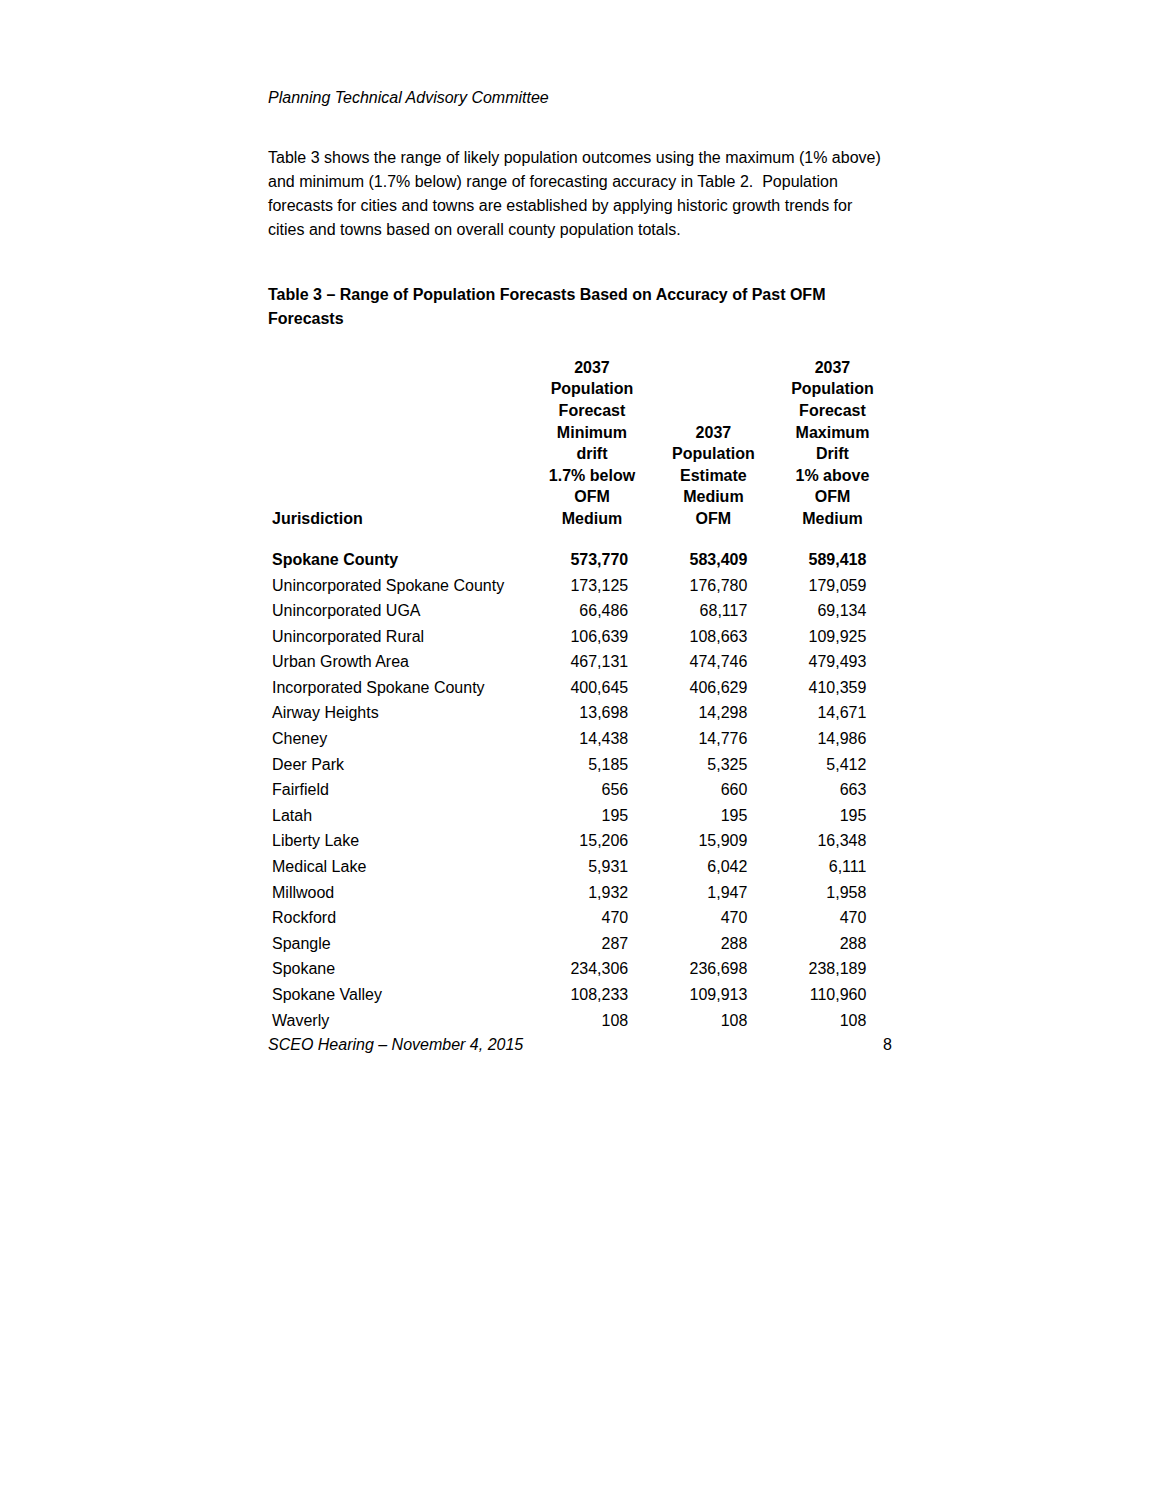Planning Technical Advisory Committee
Table 3 shows the range of likely population outcomes using the maximum (1% above) and minimum (1.7% below) range of forecasting accuracy in Table 2. Population forecasts for cities and towns are established by applying historic growth trends for cities and towns based on overall county population totals.
Table 3 – Range of Population Forecasts Based on Accuracy of Past OFM Forecasts
| Jurisdiction | 2037 Population Forecast Minimum drift 1.7% below OFM Medium | 2037 Population Estimate Medium OFM | 2037 Population Forecast Maximum Drift 1% above OFM Medium |
| --- | --- | --- | --- |
| Spokane County | 573,770 | 583,409 | 589,418 |
| Unincorporated Spokane County | 173,125 | 176,780 | 179,059 |
| Unincorporated UGA | 66,486 | 68,117 | 69,134 |
| Unincorporated Rural | 106,639 | 108,663 | 109,925 |
| Urban Growth Area | 467,131 | 474,746 | 479,493 |
| Incorporated Spokane County | 400,645 | 406,629 | 410,359 |
| Airway Heights | 13,698 | 14,298 | 14,671 |
| Cheney | 14,438 | 14,776 | 14,986 |
| Deer Park | 5,185 | 5,325 | 5,412 |
| Fairfield | 656 | 660 | 663 |
| Latah | 195 | 195 | 195 |
| Liberty Lake | 15,206 | 15,909 | 16,348 |
| Medical Lake | 5,931 | 6,042 | 6,111 |
| Millwood | 1,932 | 1,947 | 1,958 |
| Rockford | 470 | 470 | 470 |
| Spangle | 287 | 288 | 288 |
| Spokane | 234,306 | 236,698 | 238,189 |
| Spokane Valley | 108,233 | 109,913 | 110,960 |
| Waverly | 108 | 108 | 108 |
SCEO Hearing – November 4, 2015 8